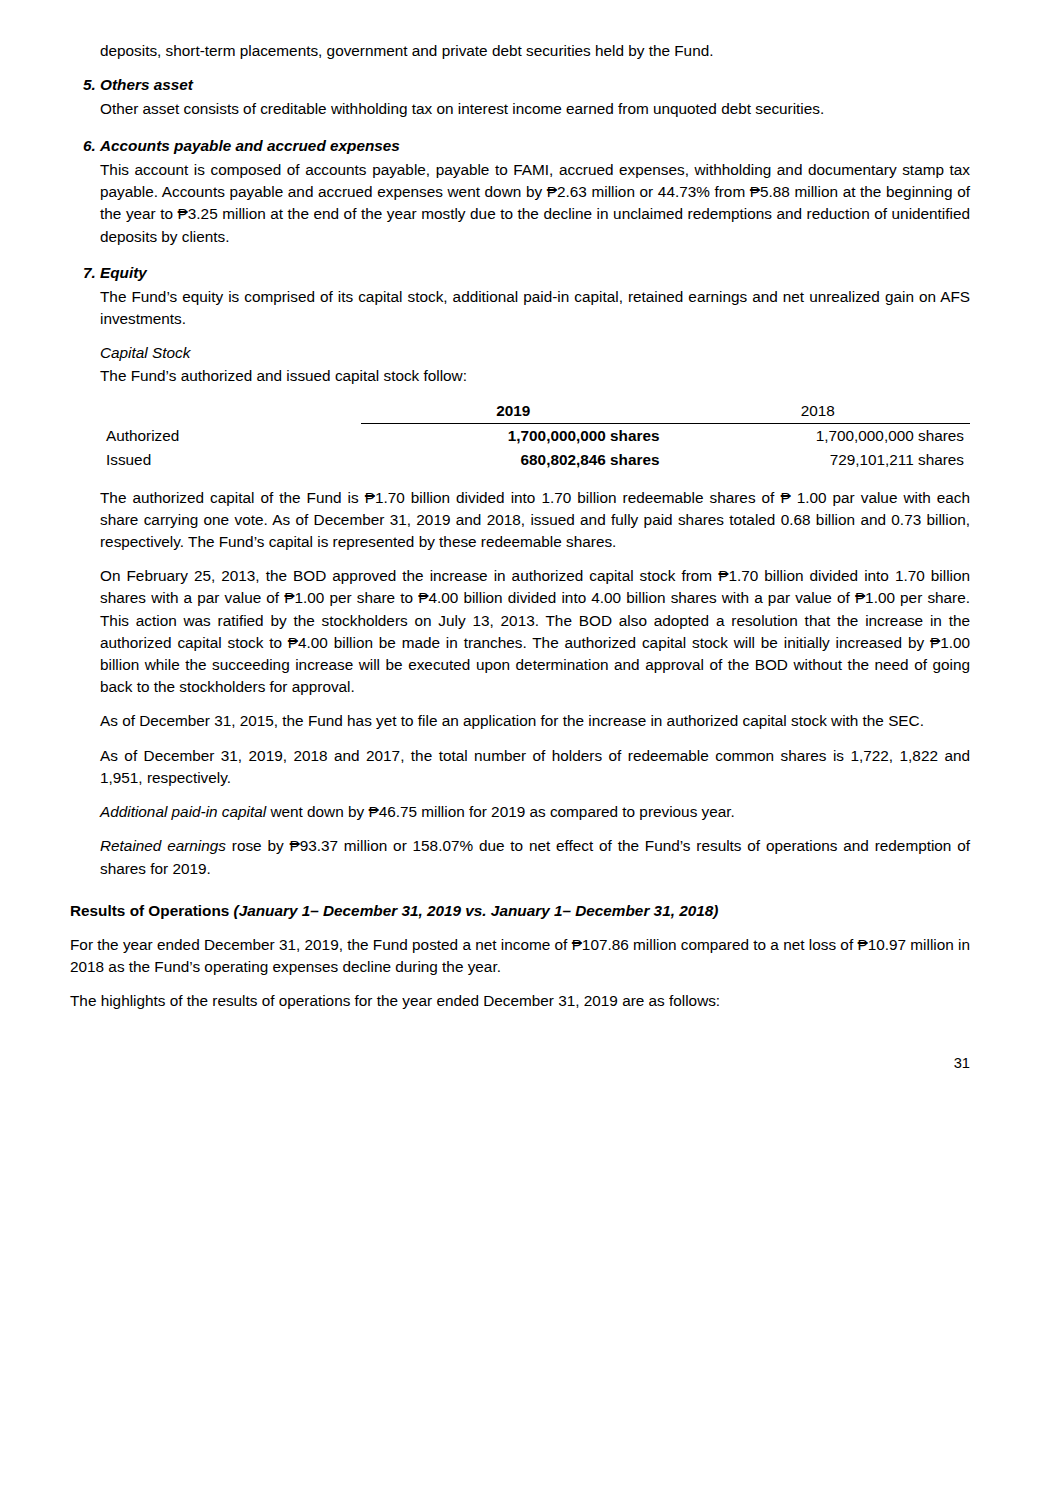deposits, short-term placements, government and private debt securities held by the Fund.
Others asset
Other asset consists of creditable withholding tax on interest income earned from unquoted debt securities.
Accounts payable and accrued expenses
This account is composed of accounts payable, payable to FAMI, accrued expenses, withholding and documentary stamp tax payable. Accounts payable and accrued expenses went down by ₱2.63 million or 44.73% from ₱5.88 million at the beginning of the year to ₱3.25 million at the end of the year mostly due to the decline in unclaimed redemptions and reduction of unidentified deposits by clients.
Equity
The Fund’s equity is comprised of its capital stock, additional paid-in capital, retained earnings and net unrealized gain on AFS investments.
Capital Stock
The Fund’s authorized and issued capital stock follow:
| | 2019 | 2018 |
| Authorized | 1,700,000,000 shares | 1,700,000,000 shares |
| Issued | 680,802,846 shares | 729,101,211 shares |
The authorized capital of the Fund is ₱1.70 billion divided into 1.70 billion redeemable shares of ₱ 1.00 par value with each share carrying one vote. As of December 31, 2019 and 2018, issued and fully paid shares totaled 0.68 billion and 0.73 billion, respectively. The Fund’s capital is represented by these redeemable shares.
On February 25, 2013, the BOD approved the increase in authorized capital stock from ₱1.70 billion divided into 1.70 billion shares with a par value of ₱1.00 per share to ₱4.00 billion divided into 4.00 billion shares with a par value of ₱1.00 per share. This action was ratified by the stockholders on July 13, 2013. The BOD also adopted a resolution that the increase in the authorized capital stock to ₱4.00 billion be made in tranches. The authorized capital stock will be initially increased by ₱1.00 billion while the succeeding increase will be executed upon determination and approval of the BOD without the need of going back to the stockholders for approval.
As of December 31, 2015, the Fund has yet to file an application for the increase in authorized capital stock with the SEC.
As of December 31, 2019, 2018 and 2017, the total number of holders of redeemable common shares is 1,722, 1,822 and 1,951, respectively.
Additional paid-in capital went down by ₱46.75 million for 2019 as compared to previous year.
Retained earnings rose by ₱93.37 million or 158.07% due to net effect of the Fund’s results of operations and redemption of shares for 2019.
Results of Operations (January 1– December 31, 2019 vs. January 1– December 31, 2018)
For the year ended December 31, 2019, the Fund posted a net income of ₱107.86 million compared to a net loss of ₱10.97 million in 2018 as the Fund’s operating expenses decline during the year.
The highlights of the results of operations for the year ended December 31, 2019 are as follows:
31